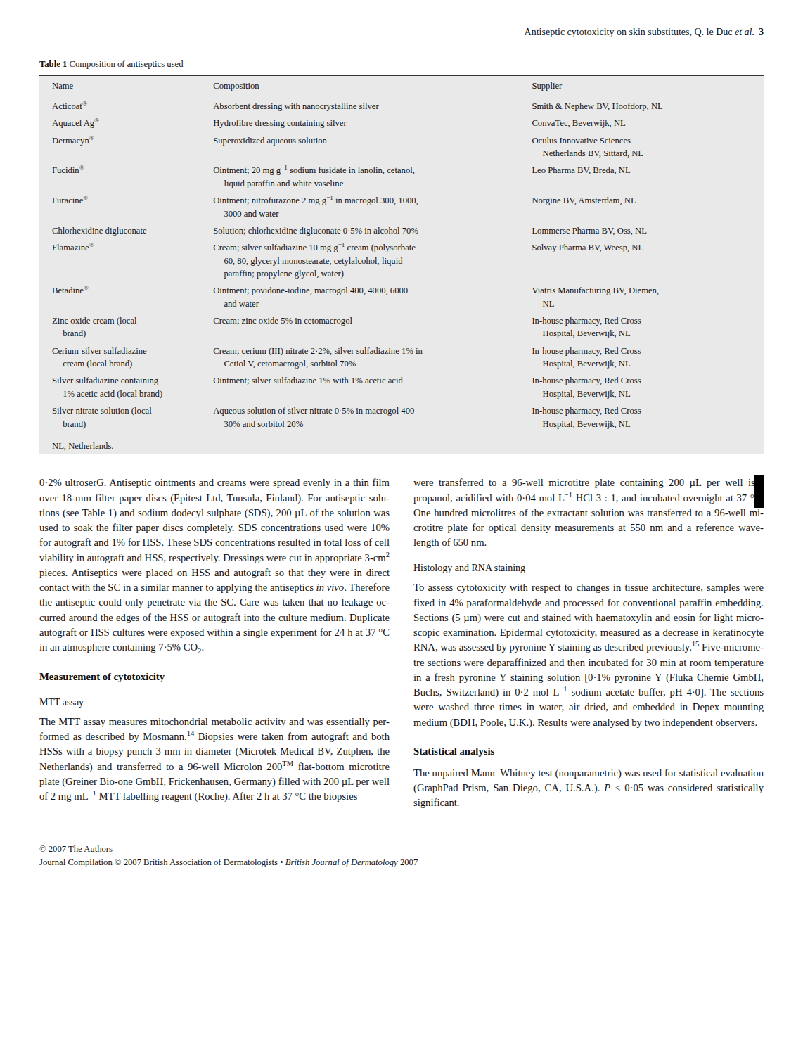Antiseptic cytotoxicity on skin substitutes, Q. le Duc et al. 3
Table 1 Composition of antiseptics used
| Name | Composition | Supplier |
| --- | --- | --- |
| Acticoat ® | Absorbent dressing with nanocrystalline silver | Smith & Nephew BV, Hoofdorp, NL |
| Aquacel Ag ® | Hydrofibre dressing containing silver | ConvaTec, Beverwijk, NL |
| Dermacyn ® | Superoxidized aqueous solution | Oculus Innovative Sciences Netherlands BV, Sittard, NL |
| Fucidin ® | Ointment; 20 mg g −1 sodium fusidate in lanolin, cetanol, liquid paraffin and white vaseline | Leo Pharma BV, Breda, NL |
| Furacine ® | Ointment; nitrofurazone 2 mg g −1 in macrogol 300, 1000, 3000 and water | Norgine BV, Amsterdam, NL |
| Chlorhexidine digluconate | Solution; chlorhexidine digluconate 0·5% in alcohol 70% | Lommerse Pharma BV, Oss, NL |
| Flamazine ® | Cream; silver sulfadiazine 10 mg g −1 cream (polysorbate 60, 80, glyceryl monostearate, cetylalcohol, liquid paraffin; propylene glycol, water) | Solvay Pharma BV, Weesp, NL |
| Betadine ® | Ointment; povidone-iodine, macrogol 400, 4000, 6000 and water | Viatris Manufacturing BV, Diemen, NL |
| Zinc oxide cream (local brand) | Cream; zinc oxide 5% in cetomacrogol | In-house pharmacy, Red Cross Hospital, Beverwijk, NL |
| Cerium-silver sulfadiazine cream (local brand) | Cream; cerium (III) nitrate 2·2%, silver sulfadiazine 1% in Cetiol V, cetomacrogol, sorbitol 70% | In-house pharmacy, Red Cross Hospital, Beverwijk, NL |
| Silver sulfadiazine containing 1% acetic acid (local brand) | Ointment; silver sulfadiazine 1% with 1% acetic acid | In-house pharmacy, Red Cross Hospital, Beverwijk, NL |
| Silver nitrate solution (local brand) | Aqueous solution of silver nitrate 0·5% in macrogol 400 30% and sorbitol 20% | In-house pharmacy, Red Cross Hospital, Beverwijk, NL |
| NL, Netherlands. |
0·2% ultroserG. Antiseptic ointments and creams were spread evenly in a thin film over 18-mm filter paper discs (Epitest Ltd, Tuusula, Finland). For antiseptic solutions (see Table 1) and sodium dodecyl sulphate (SDS), 200 µL of the solution was used to soak the filter paper discs completely. SDS concentrations used were 10% for autograft and 1% for HSS. These SDS concentrations resulted in total loss of cell viability in autograft and HSS, respectively. Dressings were cut in appropriate 3-cm2 pieces. Antiseptics were placed on HSS and autograft so that they were in direct contact with the SC in a similar manner to applying the antiseptics in vivo. Therefore the antiseptic could only penetrate via the SC. Care was taken that no leakage occurred around the edges of the HSS or autograft into the culture medium. Duplicate autograft or HSS cultures were exposed within a single experiment for 24 h at 37 °C in an atmosphere containing 7·5% CO2.
Measurement of cytotoxicity
MTT assay
The MTT assay measures mitochondrial metabolic activity and was essentially performed as described by Mosmann.14 Biopsies were taken from autograft and both HSSs with a biopsy punch 3 mm in diameter (Microtek Medical BV, Zutphen, the Netherlands) and transferred to a 96-well Microlon 200TM flat-bottom microtitre plate (Greiner Bio-one GmbH, Frickenhausen, Germany) filled with 200 µL per well of 2 mg mL−1 MTT labelling reagent (Roche). After 2 h at 37 °C the biopsies
were transferred to a 96-well microtitre plate containing 200 µL per well isopropanol, acidified with 0·04 mol L−1 HCl 3 : 1, and incubated overnight at 37 °C. One hundred microlitres of the extractant solution was transferred to a 96-well microtitre plate for optical density measurements at 550 nm and a reference wavelength of 650 nm.
Histology and RNA staining
To assess cytotoxicity with respect to changes in tissue architecture, samples were fixed in 4% paraformaldehyde and processed for conventional paraffin embedding. Sections (5 µm) were cut and stained with haematoxylin and eosin for light microscopic examination. Epidermal cytotoxicity, measured as a decrease in keratinocyte RNA, was assessed by pyronine Y staining as described previously.15 Five-micrometre sections were deparaffinized and then incubated for 30 min at room temperature in a fresh pyronine Y staining solution [0·1% pyronine Y (Fluka Chemie GmbH, Buchs, Switzerland) in 0·2 mol L−1 sodium acetate buffer, pH 4·0]. The sections were washed three times in water, air dried, and embedded in Depex mounting medium (BDH, Poole, U.K.). Results were analysed by two independent observers.
Statistical analysis
The unpaired Mann–Whitney test (nonparametric) was used for statistical evaluation (GraphPad Prism, San Diego, CA, U.S.A.). P < 0·05 was considered statistically significant.
© 2007 The Authors
Journal Compilation © 2007 British Association of Dermatologists • British Journal of Dermatology 2007